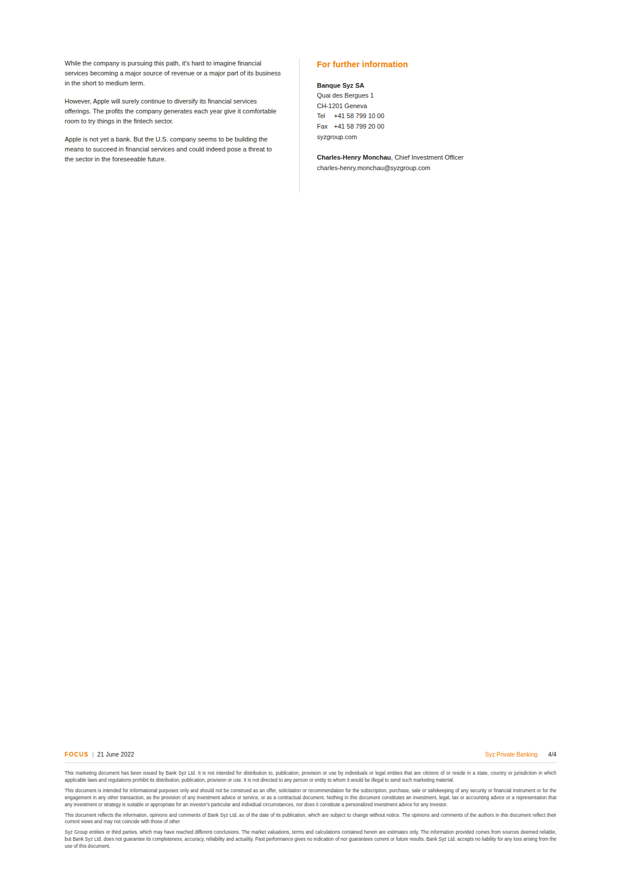While the company is pursuing this path, it's hard to imagine financial services becoming a major source of revenue or a major part of its business in the short to medium term.
However, Apple will surely continue to diversify its financial services offerings. The profits the company generates each year give it comfortable room to try things in the fintech sector.
Apple is not yet a bank. But the U.S. company seems to be building the means to succeed in financial services and could indeed pose a threat to the sector in the foreseeable future.
For further information
Banque Syz SA
Quai des Bergues 1
CH-1201 Geneva
Tel +41 58 799 10 00
Fax +41 58 799 20 00
syzgroup.com
Charles-Henry Monchau, Chief Investment Officer
charles-henry.monchau@syzgroup.com
FOCUS|21 June 2022
Syz Private Banking4/4
This marketing document has been issued by Bank Syz Ltd. It is not intended for distribution to, publication, provision or use by individuals or legal entities that are citizens of or reside in a state, country or jurisdiction in which applicable laws and regulations prohibit its distribution, publication, provision or use. It is not directed to any person or entity to whom it would be illegal to send such marketing material.
This document is intended for informational purposes only and should not be construed as an offer, solicitation or recommendation for the subscription, purchase, sale or safekeeping of any security or financial instrument or for the engagement in any other transaction, as the provision of any investment advice or service, or as a contractual document. Nothing in this document constitutes an investment, legal, tax or accounting advice or a representation that any investment or strategy is suitable or appropriate for an investor's particular and individual circumstances, nor does it constitute a personalized investment advice for any investor.
This document reflects the information, opinions and comments of Bank Syz Ltd. as of the date of its publication, which are subject to change without notice. The opinions and comments of the authors in this document reflect their current views and may not coincide with those of other
Syz Group entities or third parties, which may have reached different conclusions. The market valuations, terms and calculations contained herein are estimates only. The information provided comes from sources deemed reliable, but Bank Syz Ltd. does not guarantee its completeness, accuracy, reliability and actuality. Past performance gives no indication of nor guarantees current or future results. Bank Syz Ltd. accepts no liability for any loss arising from the use of this document.